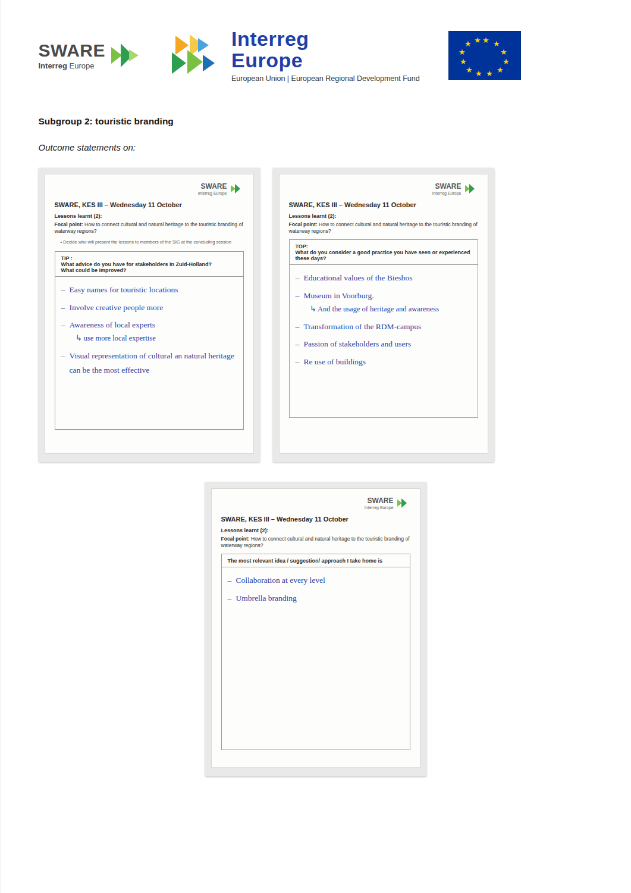SWARE
Interreg Europe
Interreg
Europe
European Union | European Regional Development Fund
★ ★ ★ ★ ★ ★ ★ ★ ★ ★ ★ ★
Subgroup 2: touristic branding
Outcome statements on:
SWARE
Interreg Europe
SWARE, KES III – Wednesday 11 October
Lessons learnt (2):
Focal point: How to connect cultural and natural heritage to the touristic branding of waterway regions?
• Decide who will present the lessons to members of the SIG at the concluding session
TIP :
What advice do you have for stakeholders in Zuid-Holland?
What could be improved?
Easy names for touristic locations
Involve creative people more
Awareness of local experts ↳ use more local expertise
Visual representation of cultural an natural heritage can be the most effective
SWARE
Interreg Europe
SWARE, KES III – Wednesday 11 October
Lessons learnt (2):
Focal point: How to connect cultural and natural heritage to the touristic branding of waterway regions?
TOP:
What do you consider a good practice you have seen or experienced these days?
Educational values of the Biesbos
Museum in Voorburg. ↳ And the usage of heritage and awareness
Transformation of the RDM-campus
Passion of stakeholders and users
Re use of buildings
SWARE
Interreg Europe
SWARE, KES III – Wednesday 11 October
Lessons learnt (2):
Focal point: How to connect cultural and natural heritage to the touristic branding of waterway regions?
The most relevant idea / suggestion/ approach I take home is
Collaboration at every level
Umbrella branding